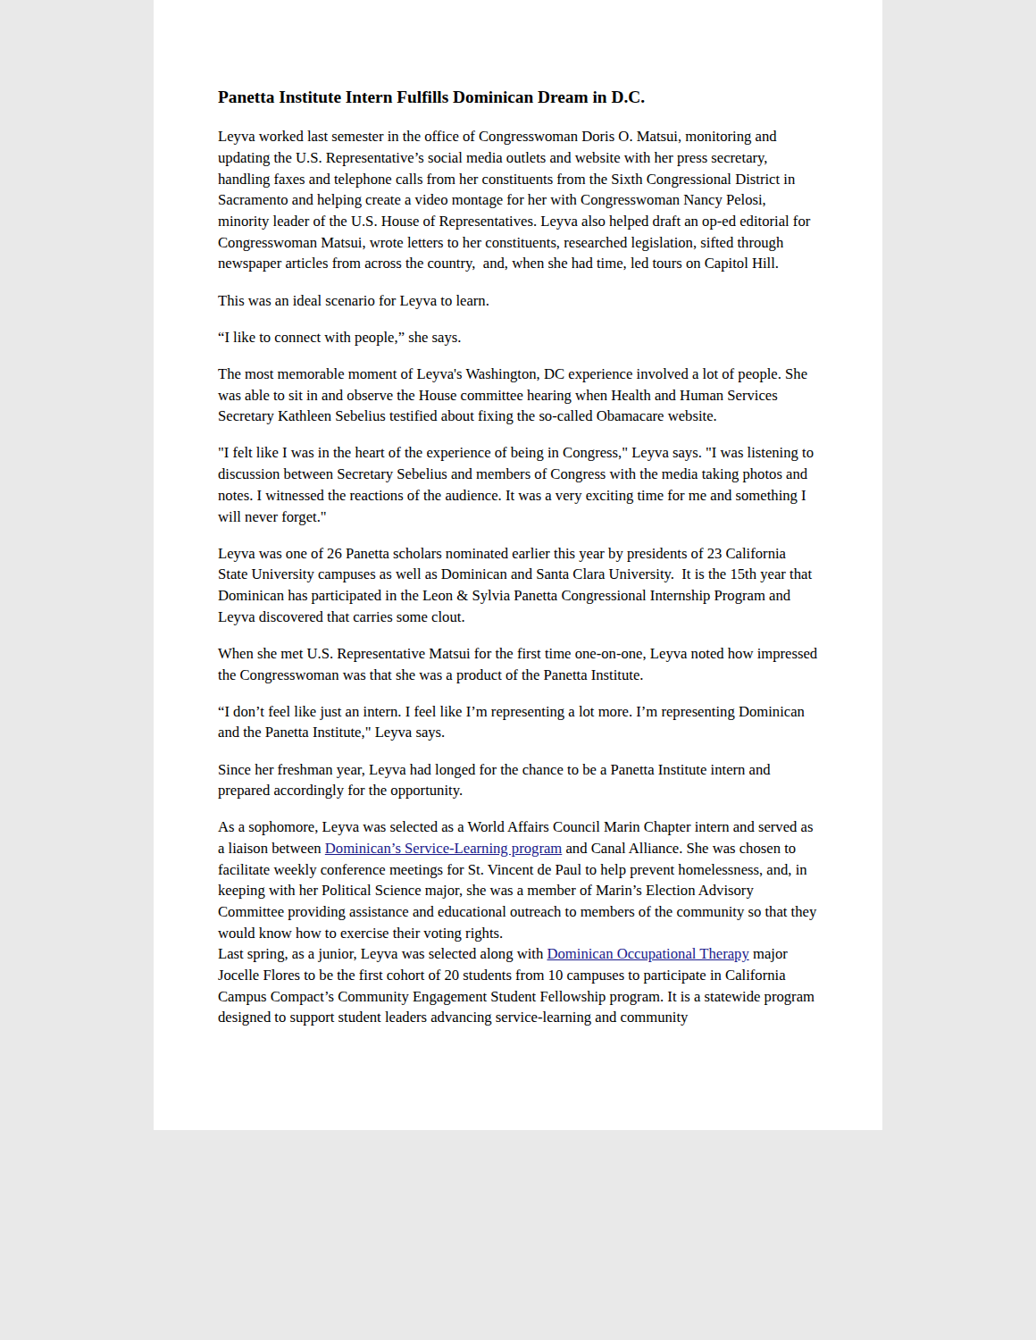Panetta Institute Intern Fulfills Dominican Dream in D.C.
Leyva worked last semester in the office of Congresswoman Doris O. Matsui, monitoring and updating the U.S. Representative’s social media outlets and website with her press secretary, handling faxes and telephone calls from her constituents from the Sixth Congressional District in Sacramento and helping create a video montage for her with Congresswoman Nancy Pelosi, minority leader of the U.S. House of Representatives. Leyva also helped draft an op-ed editorial for Congresswoman Matsui, wrote letters to her constituents, researched legislation, sifted through newspaper articles from across the country, and, when she had time, led tours on Capitol Hill.
This was an ideal scenario for Leyva to learn.
“I like to connect with people,” she says.
The most memorable moment of Leyva's Washington, DC experience involved a lot of people. She was able to sit in and observe the House committee hearing when Health and Human Services Secretary Kathleen Sebelius testified about fixing the so-called Obamacare website.
"I felt like I was in the heart of the experience of being in Congress," Leyva says. "I was listening to discussion between Secretary Sebelius and members of Congress with the media taking photos and notes. I witnessed the reactions of the audience. It was a very exciting time for me and something I will never forget."
Leyva was one of 26 Panetta scholars nominated earlier this year by presidents of 23 California State University campuses as well as Dominican and Santa Clara University. It is the 15th year that Dominican has participated in the Leon & Sylvia Panetta Congressional Internship Program and Leyva discovered that carries some clout.
When she met U.S. Representative Matsui for the first time one-on-one, Leyva noted how impressed the Congresswoman was that she was a product of the Panetta Institute.
“I don’t feel like just an intern. I feel like I’m representing a lot more. I’m representing Dominican and the Panetta Institute," Leyva says.
Since her freshman year, Leyva had longed for the chance to be a Panetta Institute intern and prepared accordingly for the opportunity.
As a sophomore, Leyva was selected as a World Affairs Council Marin Chapter intern and served as a liaison between Dominican’s Service-Learning program and Canal Alliance. She was chosen to facilitate weekly conference meetings for St. Vincent de Paul to help prevent homelessness, and, in keeping with her Political Science major, she was a member of Marin’s Election Advisory Committee providing assistance and educational outreach to members of the community so that they would know how to exercise their voting rights.
Last spring, as a junior, Leyva was selected along with Dominican Occupational Therapy major Jocelle Flores to be the first cohort of 20 students from 10 campuses to participate in California Campus Compact’s Community Engagement Student Fellowship program. It is a statewide program designed to support student leaders advancing service-learning and community